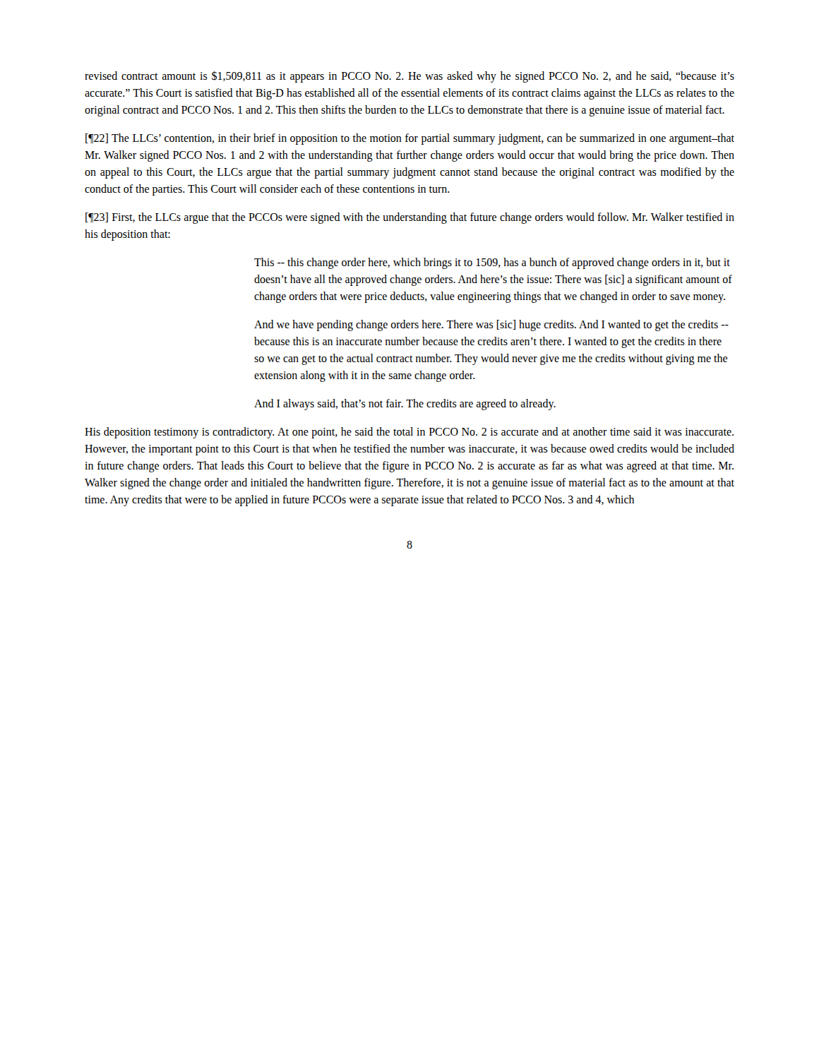revised contract amount is $1,509,811 as it appears in PCCO No. 2. He was asked why he signed PCCO No. 2, and he said, “because it’s accurate.” This Court is satisfied that Big-D has established all of the essential elements of its contract claims against the LLCs as relates to the original contract and PCCO Nos. 1 and 2. This then shifts the burden to the LLCs to demonstrate that there is a genuine issue of material fact.
[¶22] The LLCs’ contention, in their brief in opposition to the motion for partial summary judgment, can be summarized in one argument–that Mr. Walker signed PCCO Nos. 1 and 2 with the understanding that further change orders would occur that would bring the price down. Then on appeal to this Court, the LLCs argue that the partial summary judgment cannot stand because the original contract was modified by the conduct of the parties. This Court will consider each of these contentions in turn.
[¶23] First, the LLCs argue that the PCCOs were signed with the understanding that future change orders would follow. Mr. Walker testified in his deposition that:
This -- this change order here, which brings it to 1509, has a bunch of approved change orders in it, but it doesn’t have all the approved change orders. And here’s the issue: There was [sic] a significant amount of change orders that were price deducts, value engineering things that we changed in order to save money.
And we have pending change orders here. There was [sic] huge credits. And I wanted to get the credits -- because this is an inaccurate number because the credits aren’t there. I wanted to get the credits in there so we can get to the actual contract number. They would never give me the credits without giving me the extension along with it in the same change order.
And I always said, that’s not fair. The credits are agreed to already.
His deposition testimony is contradictory. At one point, he said the total in PCCO No. 2 is accurate and at another time said it was inaccurate. However, the important point to this Court is that when he testified the number was inaccurate, it was because owed credits would be included in future change orders. That leads this Court to believe that the figure in PCCO No. 2 is accurate as far as what was agreed at that time. Mr. Walker signed the change order and initialed the handwritten figure. Therefore, it is not a genuine issue of material fact as to the amount at that time. Any credits that were to be applied in future PCCOs were a separate issue that related to PCCO Nos. 3 and 4, which
8